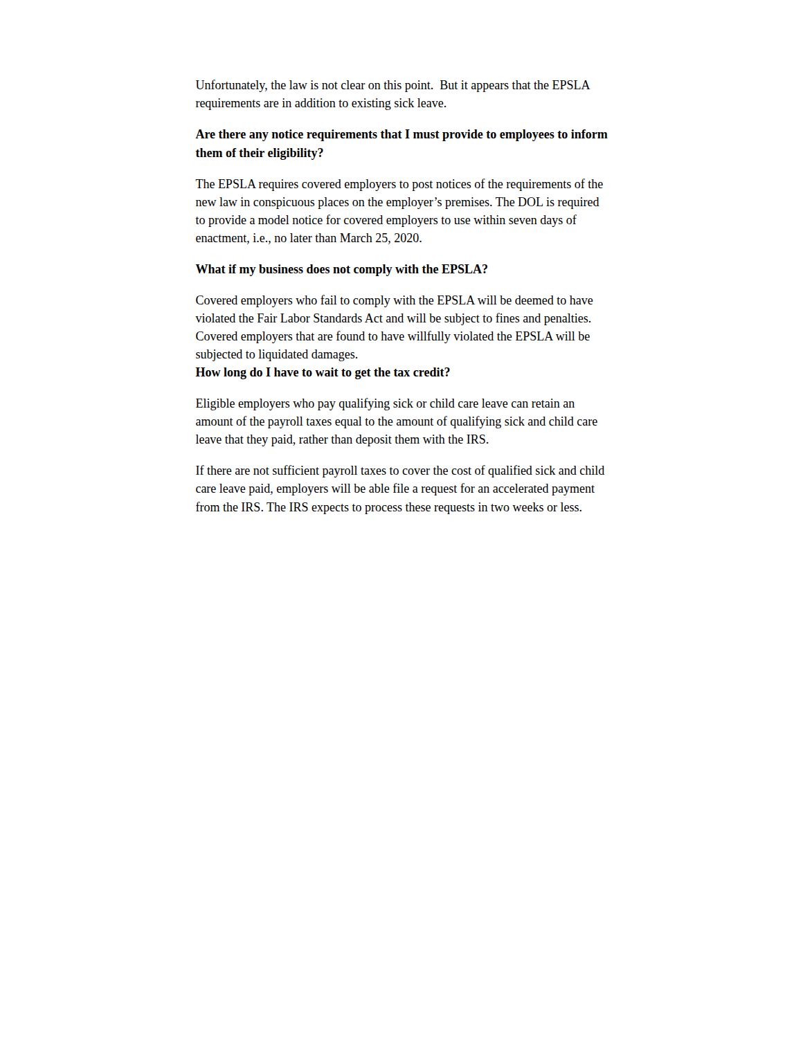Unfortunately, the law is not clear on this point. But it appears that the EPSLA requirements are in addition to existing sick leave.
Are there any notice requirements that I must provide to employees to inform them of their eligibility?
The EPSLA requires covered employers to post notices of the requirements of the new law in conspicuous places on the employer’s premises. The DOL is required to provide a model notice for covered employers to use within seven days of enactment, i.e., no later than March 25, 2020.
What if my business does not comply with the EPSLA?
Covered employers who fail to comply with the EPSLA will be deemed to have violated the Fair Labor Standards Act and will be subject to fines and penalties. Covered employers that are found to have willfully violated the EPSLA will be subjected to liquidated damages.
How long do I have to wait to get the tax credit?
Eligible employers who pay qualifying sick or child care leave can retain an amount of the payroll taxes equal to the amount of qualifying sick and child care leave that they paid, rather than deposit them with the IRS.
If there are not sufficient payroll taxes to cover the cost of qualified sick and child care leave paid, employers will be able file a request for an accelerated payment from the IRS. The IRS expects to process these requests in two weeks or less.